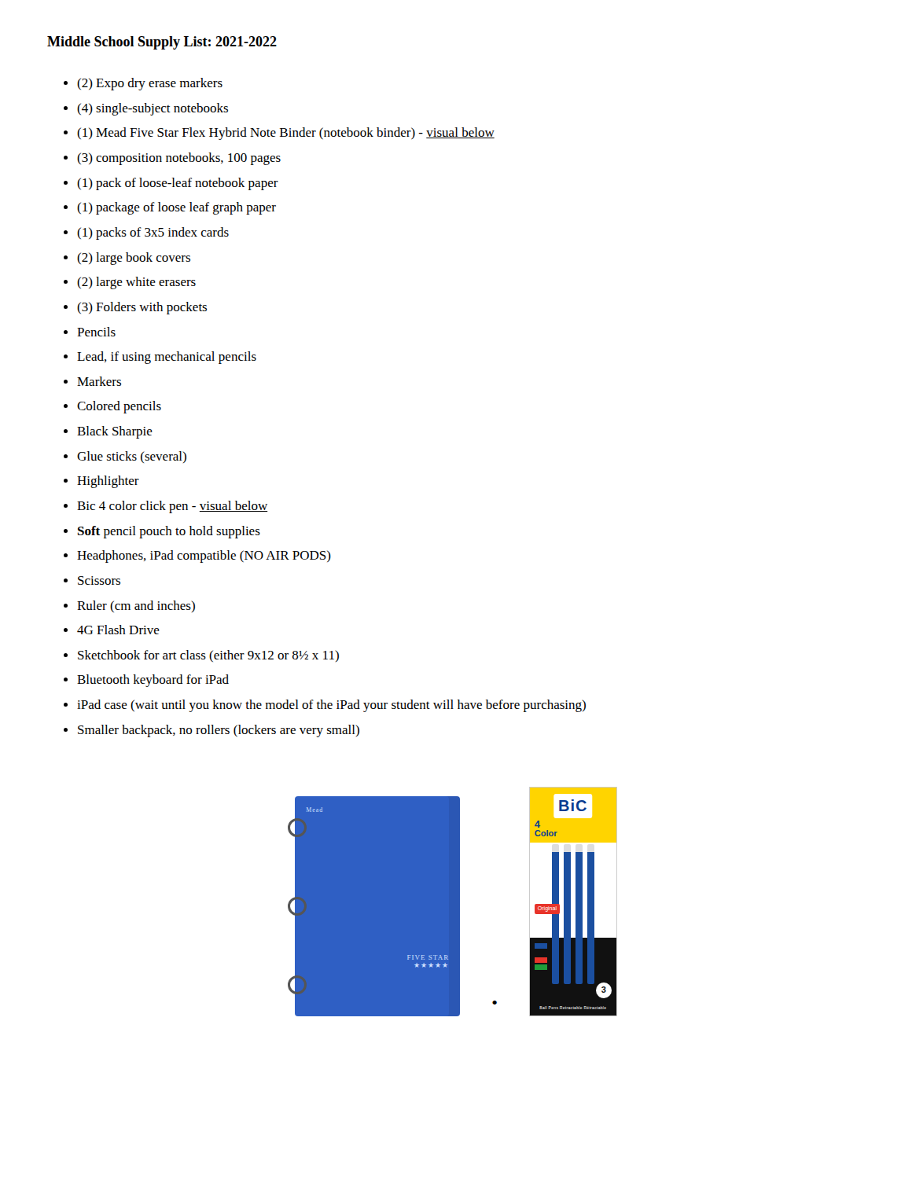Middle School Supply List: 2021-2022
(2) Expo dry erase markers
(4) single-subject notebooks
(1) Mead Five Star Flex Hybrid Note Binder (notebook binder) - visual below
(3) composition notebooks, 100 pages
(1) pack of loose-leaf notebook paper
(1) package of loose leaf graph paper
(1) packs of 3x5 index cards
(2) large book covers
(2) large white erasers
(3) Folders with pockets
Pencils
Lead, if using mechanical pencils
Markers
Colored pencils
Black Sharpie
Glue sticks (several)
Highlighter
Bic 4 color click pen - visual below
Soft pencil pouch to hold supplies
Headphones, iPad compatible (NO AIR PODS)
Scissors
Ruler (cm and inches)
4G Flash Drive
Sketchbook for art class (either 9x12 or 8½ x 11)
Bluetooth keyboard for iPad
iPad case (wait until you know the model of the iPad your student will have before purchasing)
Smaller backpack, no rollers (lockers are very small)
Mead FIVE STAR
★★★★★
•
BiC
4Color
Original
3
Ball Pens Retractable Rétractable